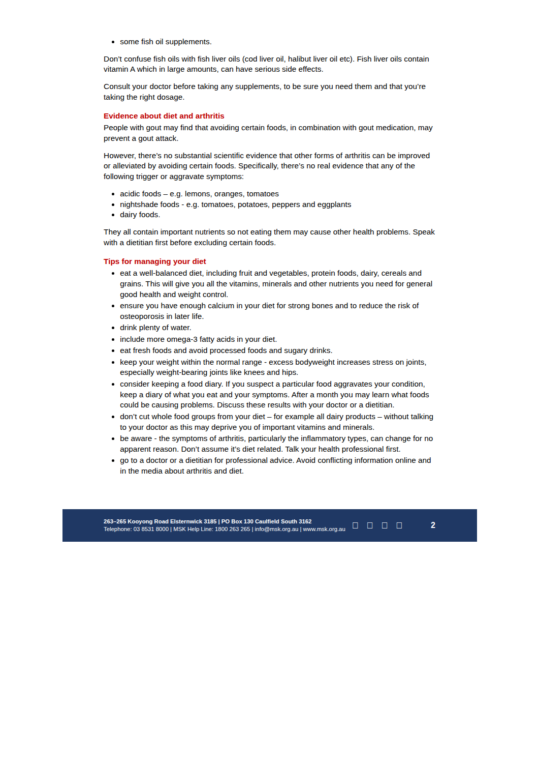some fish oil supplements.
Don’t confuse fish oils with fish liver oils (cod liver oil, halibut liver oil etc). Fish liver oils contain vitamin A which in large amounts, can have serious side effects.
Consult your doctor before taking any supplements, to be sure you need them and that you’re taking the right dosage.
Evidence about diet and arthritis
People with gout may find that avoiding certain foods, in combination with gout medication, may prevent a gout attack.
However, there’s no substantial scientific evidence that other forms of arthritis can be improved or alleviated by avoiding certain foods. Specifically, there’s no real evidence that any of the following trigger or aggravate symptoms:
acidic foods – e.g. lemons, oranges, tomatoes
nightshade foods - e.g. tomatoes, potatoes, peppers and eggplants
dairy foods.
They all contain important nutrients so not eating them may cause other health problems. Speak with a dietitian first before excluding certain foods.
Tips for managing your diet
eat a well-balanced diet, including fruit and vegetables, protein foods, dairy, cereals and grains. This will give you all the vitamins, minerals and other nutrients you need for general good health and weight control.
ensure you have enough calcium in your diet for strong bones and to reduce the risk of osteoporosis in later life.
drink plenty of water.
include more omega-3 fatty acids in your diet.
eat fresh foods and avoid processed foods and sugary drinks.
keep your weight within the normal range - excess bodyweight increases stress on joints, especially weight-bearing joints like knees and hips.
consider keeping a food diary. If you suspect a particular food aggravates your condition, keep a diary of what you eat and your symptoms. After a month you may learn what foods could be causing problems. Discuss these results with your doctor or a dietitian.
don’t cut whole food groups from your diet – for example all dairy products – without talking to your doctor as this may deprive you of important vitamins and minerals.
be aware - the symptoms of arthritis, particularly the inflammatory types, can change for no apparent reason. Don’t assume it’s diet related. Talk your health professional first.
go to a doctor or a dietitian for professional advice. Avoid conflicting information online and in the media about arthritis and diet.
263–265 Kooyong Road Elsternwick 3185 | PO Box 130 Caulfield South 3162
Telephone: 03 8531 8000 | MSK Help Line: 1800 263 265 | info@msk.org.au | www.msk.org.au
   
2